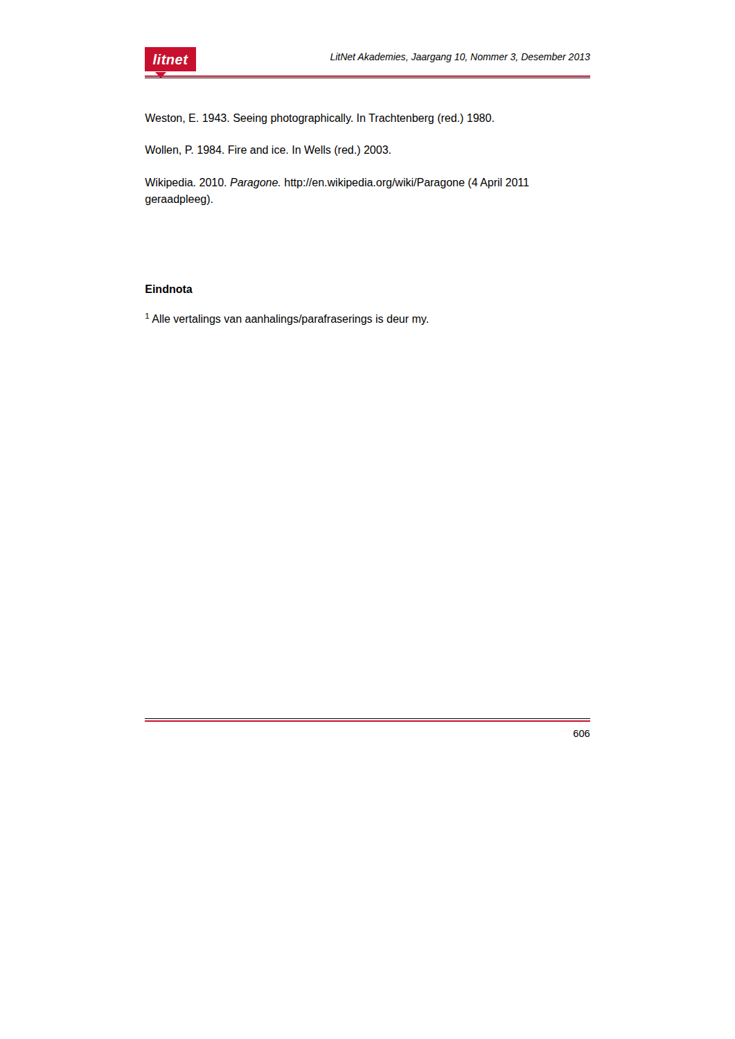litnet
LitNet Akademies, Jaargang 10, Nommer 3, Desember 2013
Weston, E. 1943. Seeing photographically. In Trachtenberg (red.) 1980.
Wollen, P. 1984. Fire and ice. In Wells (red.) 2003.
Wikipedia. 2010. Paragone. http://en.wikipedia.org/wiki/Paragone (4 April 2011 geraadpleeg).
Eindnota
1 Alle vertalings van aanhalings/parafraserings is deur my.
606